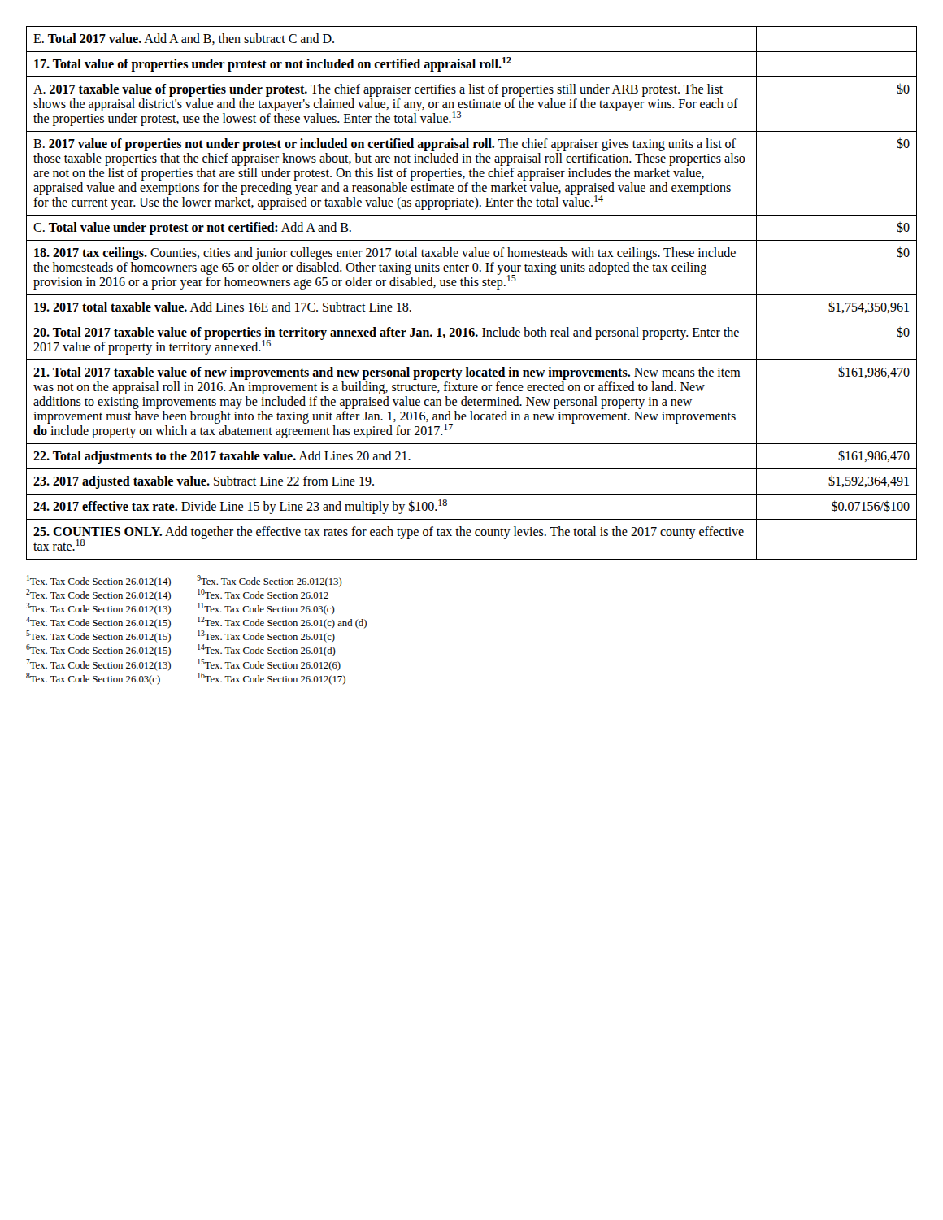| E. Total 2017 value. Add A and B, then subtract C and D. | |
| 17. Total value of properties under protest or not included on certified appraisal roll. 12 | |
| A. 2017 taxable value of properties under protest. The chief appraiser certifies a list of properties still under ARB protest. The list shows the appraisal district's value and the taxpayer's claimed value, if any, or an estimate of the value if the taxpayer wins. For each of the properties under protest, use the lowest of these values. Enter the total value. 13 | $0 |
| B. 2017 value of properties not under protest or included on certified appraisal roll. The chief appraiser gives taxing units a list of those taxable properties that the chief appraiser knows about, but are not included in the appraisal roll certification. These properties also are not on the list of properties that are still under protest. On this list of properties, the chief appraiser includes the market value, appraised value and exemptions for the preceding year and a reasonable estimate of the market value, appraised value and exemptions for the current year. Use the lower market, appraised or taxable value (as appropriate). Enter the total value. 14 | $0 |
| C. Total value under protest or not certified: Add A and B. | $0 |
| 18. 2017 tax ceilings. Counties, cities and junior colleges enter 2017 total taxable value of homesteads with tax ceilings. These include the homesteads of homeowners age 65 or older or disabled. Other taxing units enter 0. If your taxing units adopted the tax ceiling provision in 2016 or a prior year for homeowners age 65 or older or disabled, use this step. 15 | $0 |
| 19. 2017 total taxable value. Add Lines 16E and 17C. Subtract Line 18. | $1,754,350,961 |
| 20. Total 2017 taxable value of properties in territory annexed after Jan. 1, 2016. Include both real and personal property. Enter the 2017 value of property in territory annexed. 16 | $0 |
| 21. Total 2017 taxable value of new improvements and new personal property located in new improvements. New means the item was not on the appraisal roll in 2016. An improvement is a building, structure, fixture or fence erected on or affixed to land. New additions to existing improvements may be included if the appraised value can be determined. New personal property in a new improvement must have been brought into the taxing unit after Jan. 1, 2016, and be located in a new improvement. New improvements do include property on which a tax abatement agreement has expired for 2017. 17 | $161,986,470 |
| 22. Total adjustments to the 2017 taxable value. Add Lines 20 and 21. | $161,986,470 |
| 23. 2017 adjusted taxable value. Subtract Line 22 from Line 19. | $1,592,364,491 |
| 24. 2017 effective tax rate. Divide Line 15 by Line 23 and multiply by $100. 18 | $0.07156/$100 |
| 25. COUNTIES ONLY. Add together the effective tax rates for each type of tax the county levies. The total is the 2017 county effective tax rate. 18 | |
| 1 Tex. Tax Code Section 26.012(14) | 9 Tex. Tax Code Section 26.012(13) |
| 2 Tex. Tax Code Section 26.012(14) | 10 Tex. Tax Code Section 26.012 |
| 3 Tex. Tax Code Section 26.012(13) | 11 Tex. Tax Code Section 26.03(c) |
| 4 Tex. Tax Code Section 26.012(15) | 12 Tex. Tax Code Section 26.01(c) and (d) |
| 5 Tex. Tax Code Section 26.012(15) | 13 Tex. Tax Code Section 26.01(c) |
| 6 Tex. Tax Code Section 26.012(15) | 14 Tex. Tax Code Section 26.01(d) |
| 7 Tex. Tax Code Section 26.012(13) | 15 Tex. Tax Code Section 26.012(6) |
| 8 Tex. Tax Code Section 26.03(c) | 16 Tex. Tax Code Section 26.012(17) |